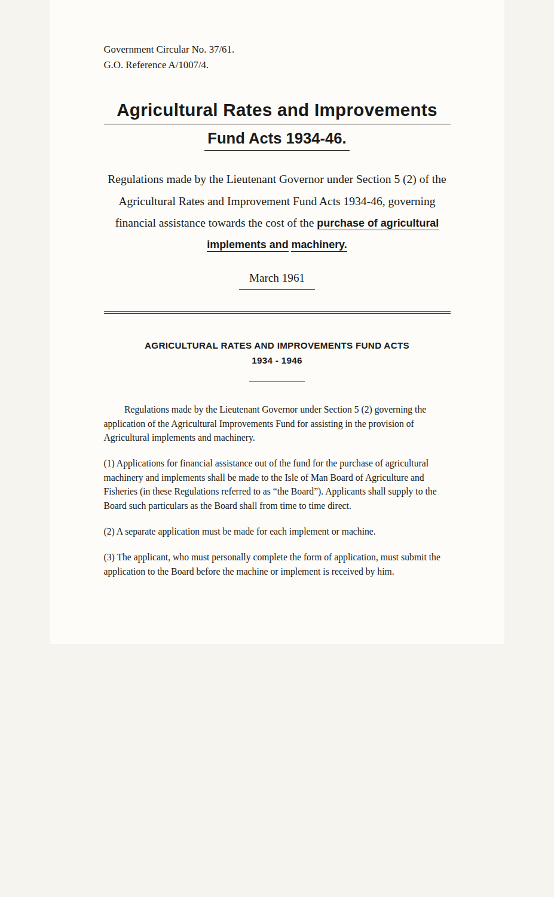Government Circular No. 37/61.
G.O. Reference A/1007/4.
Agricultural Rates and Improvements
Fund Acts 1934-46.
Regulations made by the Lieutenant Governor under Section 5 (2) of the Agricultural Rates and Improvement Fund Acts 1934-46, governing financial assistance towards the cost of the purchase of agricultural implements and machinery.
March 1961
AGRICULTURAL RATES AND IMPROVEMENTS FUND ACTS 1934 - 1946
Regulations made by the Lieutenant Governor under Section 5 (2) governing the application of the Agricultural Improvements Fund for assisting in the provision of Agricultural implements and machinery.
(1) Applications for financial assistance out of the fund for the purchase of agricultural machinery and implements shall be made to the Isle of Man Board of Agriculture and Fisheries (in these Regulations referred to as “the Board”). Applicants shall supply to the Board such particulars as the Board shall from time to time direct.
(2) A separate application must be made for each implement or machine.
(3) The applicant, who must personally complete the form of application, must submit the application to the Board before the machine or implement is received by him.